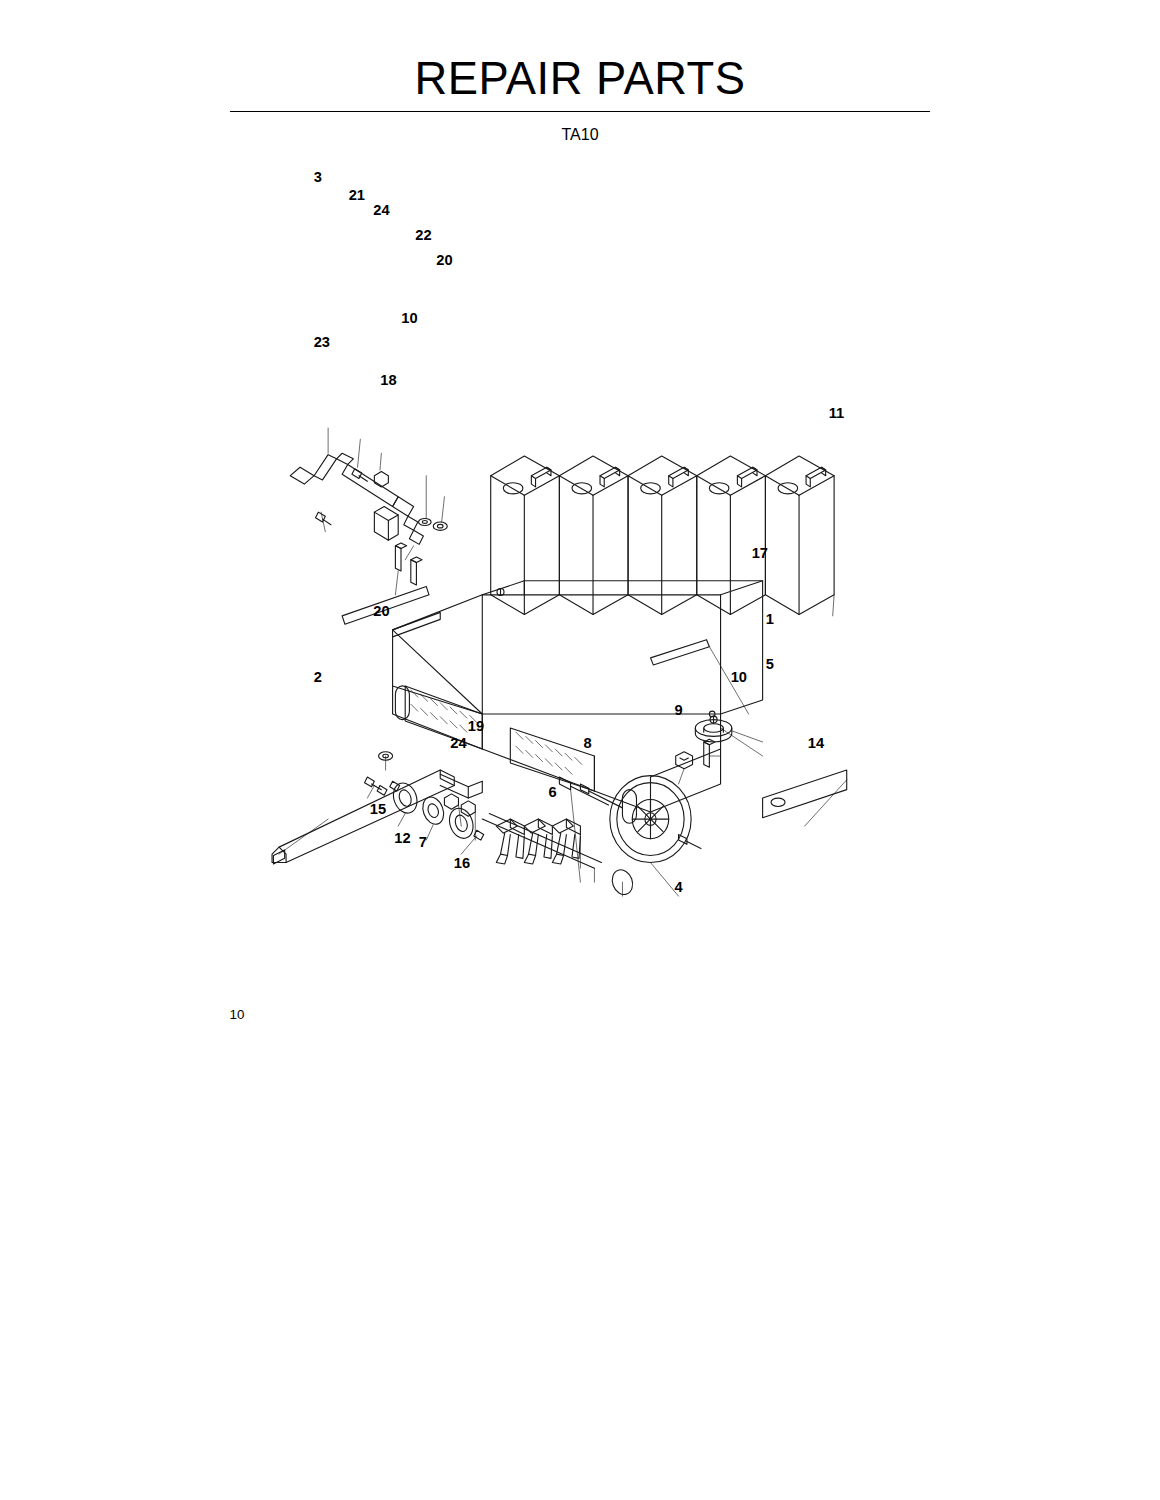REPAIR PARTS
TA10
3 21 24 22 20 10 23 18 11 17 1 20 2 24 19 8 9 10 5 14 15 12 7 16 6 4
10